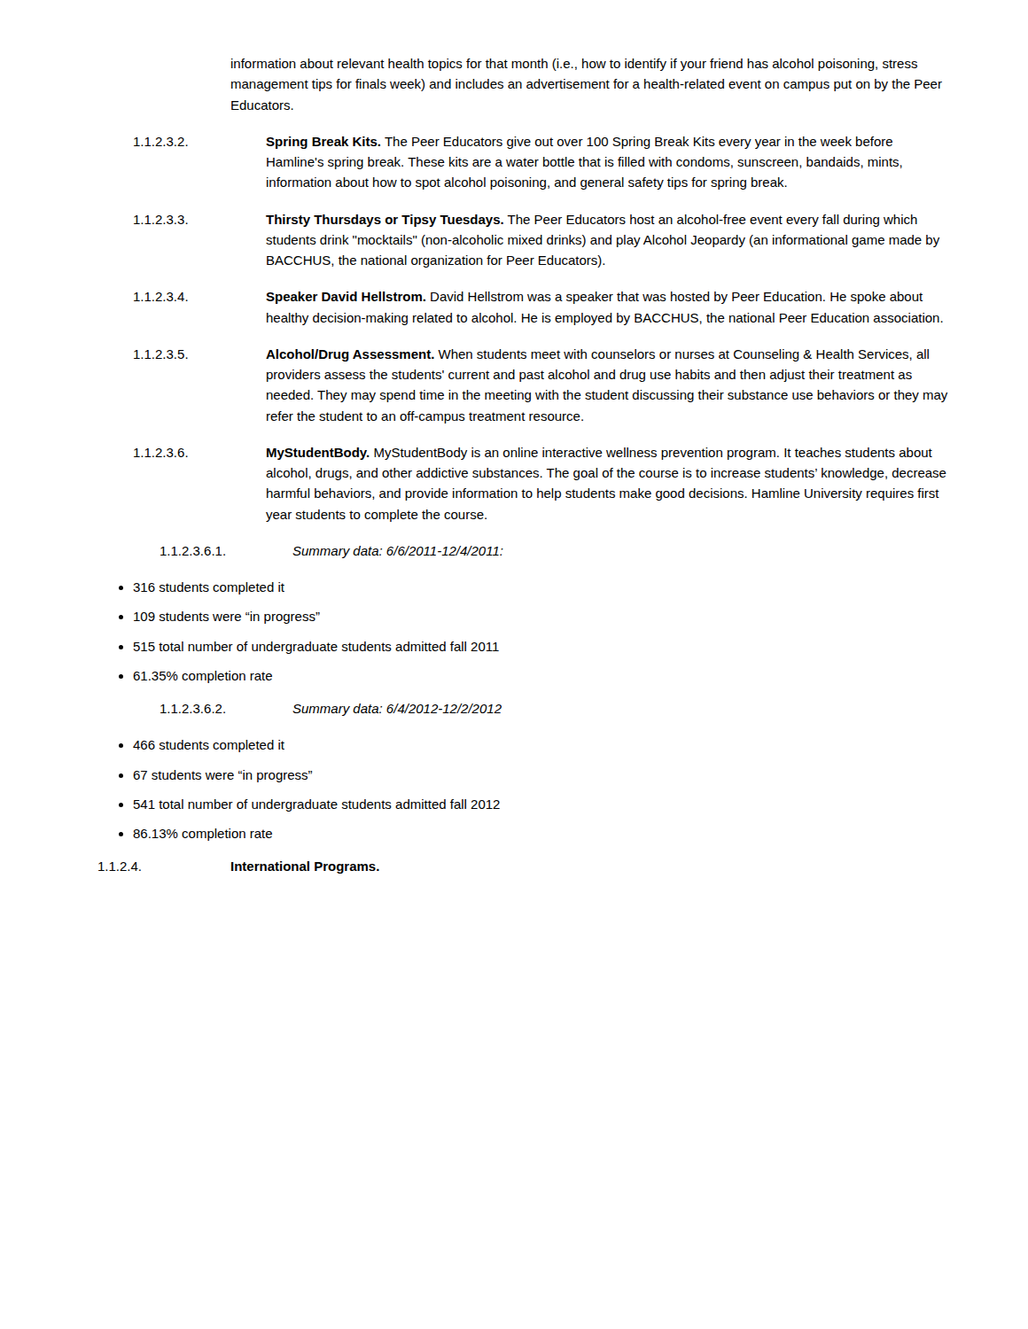information about relevant health topics for that month (i.e., how to identify if your friend has alcohol poisoning, stress management tips for finals week) and includes an advertisement for a health-related event on campus put on by the Peer Educators.
1.1.2.3.2.
Spring Break Kits. The Peer Educators give out over 100 Spring Break Kits every year in the week before Hamline's spring break. These kits are a water bottle that is filled with condoms, sunscreen, bandaids, mints, information about how to spot alcohol poisoning, and general safety tips for spring break.
1.1.2.3.3.
Thirsty Thursdays or Tipsy Tuesdays. The Peer Educators host an alcohol-free event every fall during which students drink "mocktails" (non-alcoholic mixed drinks) and play Alcohol Jeopardy (an informational game made by BACCHUS, the national organization for Peer Educators).
1.1.2.3.4.
Speaker David Hellstrom. David Hellstrom was a speaker that was hosted by Peer Education. He spoke about healthy decision-making related to alcohol. He is employed by BACCHUS, the national Peer Education association.
1.1.2.3.5.
Alcohol/Drug Assessment. When students meet with counselors or nurses at Counseling & Health Services, all providers assess the students' current and past alcohol and drug use habits and then adjust their treatment as needed. They may spend time in the meeting with the student discussing their substance use behaviors or they may refer the student to an off-campus treatment resource.
1.1.2.3.6.
MyStudentBody. MyStudentBody is an online interactive wellness prevention program. It teaches students about alcohol, drugs, and other addictive substances. The goal of the course is to increase students’ knowledge, decrease harmful behaviors, and provide information to help students make good decisions. Hamline University requires first year students to complete the course.
1.1.2.3.6.1.
Summary data: 6/6/2011-12/4/2011:
316 students completed it
109 students were “in progress”
515 total number of undergraduate students admitted fall 2011
61.35% completion rate
1.1.2.3.6.2.
Summary data: 6/4/2012-12/2/2012
466 students completed it
67 students were “in progress”
541 total number of undergraduate students admitted fall 2012
86.13% completion rate
1.1.2.4.
International Programs.